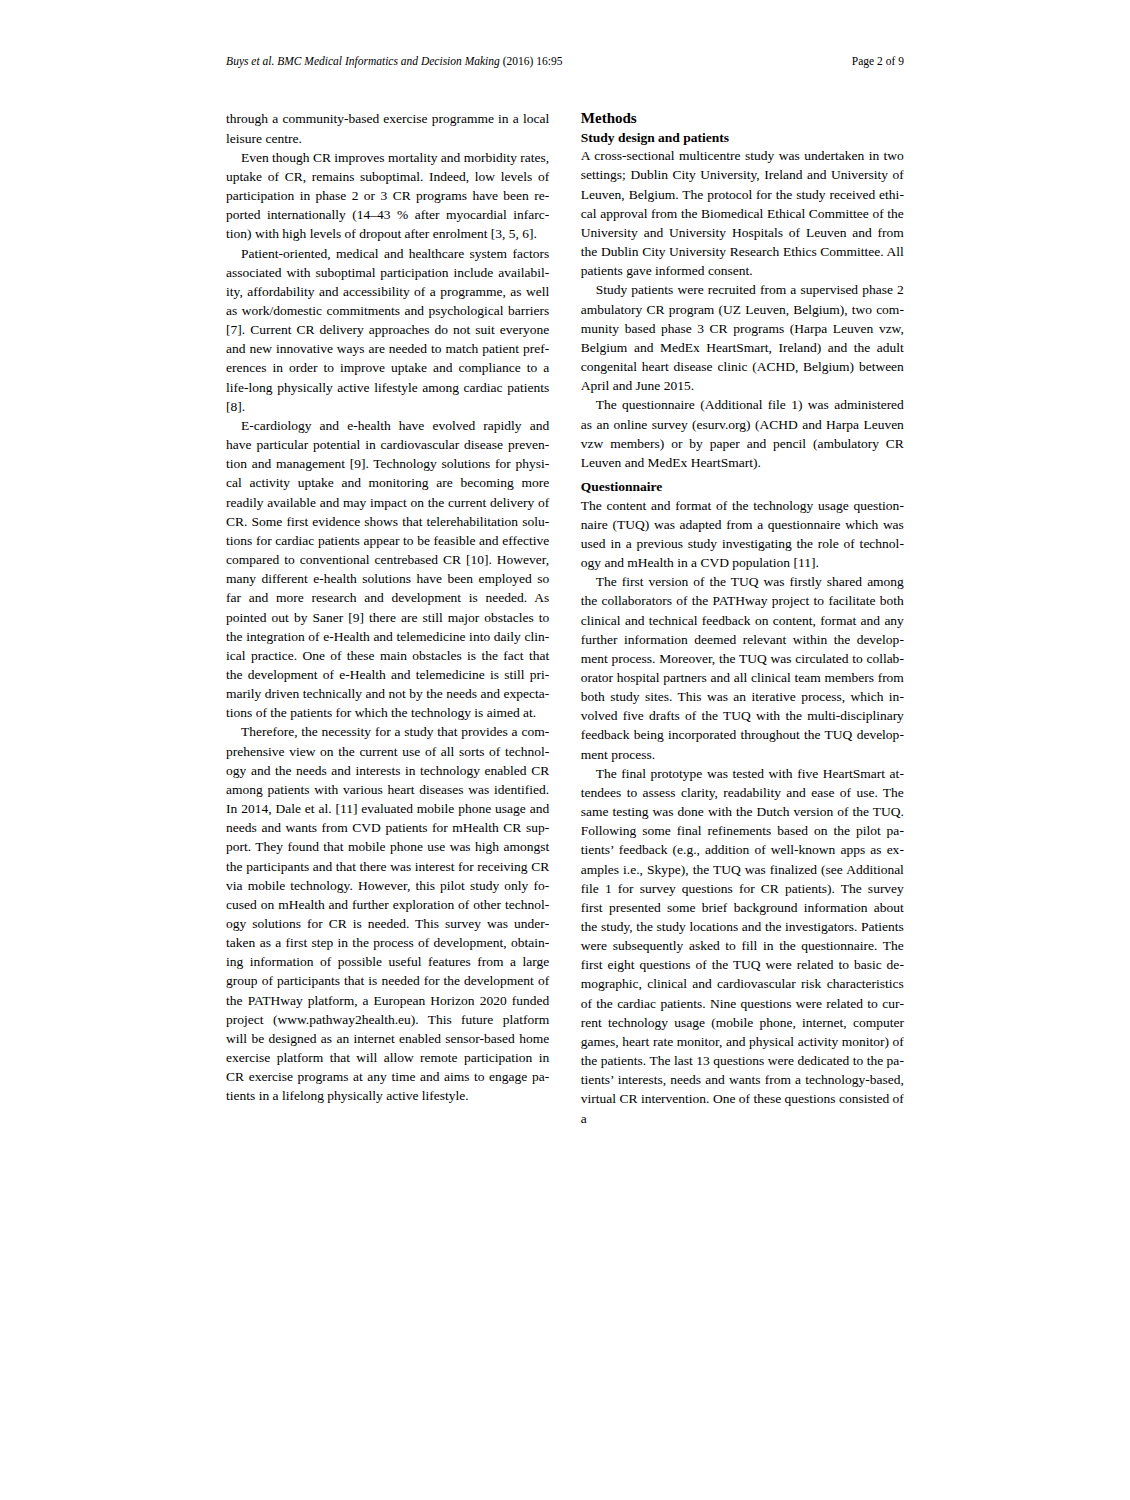Buys et al. BMC Medical Informatics and Decision Making (2016) 16:95
Page 2 of 9
through a community-based exercise programme in a local leisure centre.
Even though CR improves mortality and morbidity rates, uptake of CR, remains suboptimal. Indeed, low levels of participation in phase 2 or 3 CR programs have been reported internationally (14–43 % after myocardial infarction) with high levels of dropout after enrolment [3, 5, 6].
Patient-oriented, medical and healthcare system factors associated with suboptimal participation include availability, affordability and accessibility of a programme, as well as work/domestic commitments and psychological barriers [7]. Current CR delivery approaches do not suit everyone and new innovative ways are needed to match patient preferences in order to improve uptake and compliance to a life-long physically active lifestyle among cardiac patients [8].
E-cardiology and e-health have evolved rapidly and have particular potential in cardiovascular disease prevention and management [9]. Technology solutions for physical activity uptake and monitoring are becoming more readily available and may impact on the current delivery of CR. Some first evidence shows that telerehabilitation solutions for cardiac patients appear to be feasible and effective compared to conventional centrebased CR [10]. However, many different e-health solutions have been employed so far and more research and development is needed. As pointed out by Saner [9] there are still major obstacles to the integration of e-Health and telemedicine into daily clinical practice. One of these main obstacles is the fact that the development of e-Health and telemedicine is still primarily driven technically and not by the needs and expectations of the patients for which the technology is aimed at.
Therefore, the necessity for a study that provides a comprehensive view on the current use of all sorts of technology and the needs and interests in technology enabled CR among patients with various heart diseases was identified. In 2014, Dale et al. [11] evaluated mobile phone usage and needs and wants from CVD patients for mHealth CR support. They found that mobile phone use was high amongst the participants and that there was interest for receiving CR via mobile technology. However, this pilot study only focused on mHealth and further exploration of other technology solutions for CR is needed. This survey was undertaken as a first step in the process of development, obtaining information of possible useful features from a large group of participants that is needed for the development of the PATHway platform, a European Horizon 2020 funded project (www.pathway2health.eu). This future platform will be designed as an internet enabled sensor-based home exercise platform that will allow remote participation in CR exercise programs at any time and aims to engage patients in a lifelong physically active lifestyle.
Methods
Study design and patients
A cross-sectional multicentre study was undertaken in two settings; Dublin City University, Ireland and University of Leuven, Belgium. The protocol for the study received ethical approval from the Biomedical Ethical Committee of the University and University Hospitals of Leuven and from the Dublin City University Research Ethics Committee. All patients gave informed consent.
Study patients were recruited from a supervised phase 2 ambulatory CR program (UZ Leuven, Belgium), two community based phase 3 CR programs (Harpa Leuven vzw, Belgium and MedEx HeartSmart, Ireland) and the adult congenital heart disease clinic (ACHD, Belgium) between April and June 2015.
The questionnaire (Additional file 1) was administered as an online survey (esurv.org) (ACHD and Harpa Leuven vzw members) or by paper and pencil (ambulatory CR Leuven and MedEx HeartSmart).
Questionnaire
The content and format of the technology usage questionnaire (TUQ) was adapted from a questionnaire which was used in a previous study investigating the role of technology and mHealth in a CVD population [11].
The first version of the TUQ was firstly shared among the collaborators of the PATHway project to facilitate both clinical and technical feedback on content, format and any further information deemed relevant within the development process. Moreover, the TUQ was circulated to collaborator hospital partners and all clinical team members from both study sites. This was an iterative process, which involved five drafts of the TUQ with the multi-disciplinary feedback being incorporated throughout the TUQ development process.
The final prototype was tested with five HeartSmart attendees to assess clarity, readability and ease of use. The same testing was done with the Dutch version of the TUQ. Following some final refinements based on the pilot patients’ feedback (e.g., addition of well-known apps as examples i.e., Skype), the TUQ was finalized (see Additional file 1 for survey questions for CR patients). The survey first presented some brief background information about the study, the study locations and the investigators. Patients were subsequently asked to fill in the questionnaire. The first eight questions of the TUQ were related to basic demographic, clinical and cardiovascular risk characteristics of the cardiac patients. Nine questions were related to current technology usage (mobile phone, internet, computer games, heart rate monitor, and physical activity monitor) of the patients. The last 13 questions were dedicated to the patients’ interests, needs and wants from a technology-based, virtual CR intervention. One of these questions consisted of a